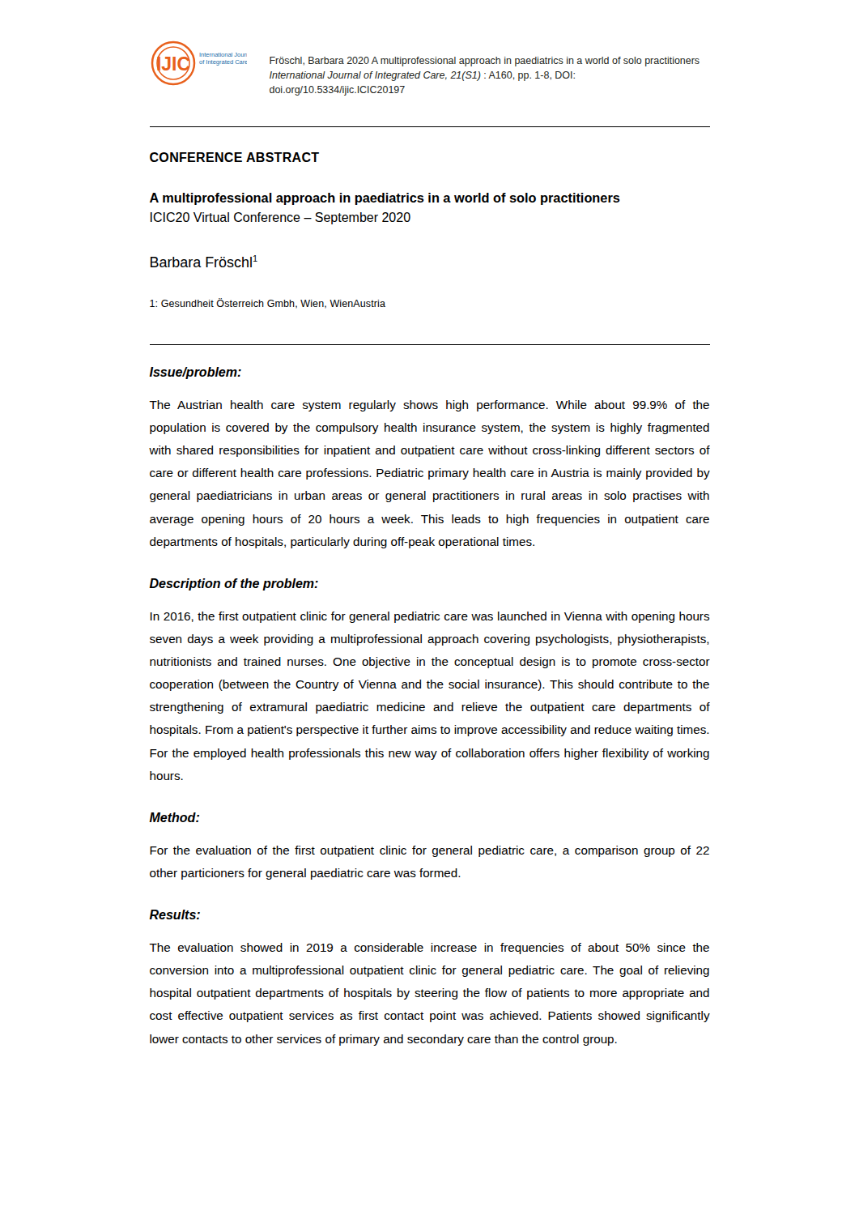IJIC International Journal of Integrated Care
Fröschl, Barbara 2020 A multiprofessional approach in paediatrics in a world of solo practitioners International Journal of Integrated Care, 21(S1) : A160, pp. 1-8, DOI: doi.org/10.5334/ijic.ICIC20197
CONFERENCE ABSTRACT
A multiprofessional approach in paediatrics in a world of solo practitioners
ICIC20 Virtual Conference – September 2020
Barbara Fröschl1
1: Gesundheit Österreich Gmbh, Wien, WienAustria
Issue/problem:
The Austrian health care system regularly shows high performance. While about 99.9% of the population is covered by the compulsory health insurance system, the system is highly fragmented with shared responsibilities for inpatient and outpatient care without cross-linking different sectors of care or different health care professions. Pediatric primary health care in Austria is mainly provided by general paediatricians in urban areas or general practitioners in rural areas in solo practises with average opening hours of 20 hours a week. This leads to high frequencies in outpatient care departments of hospitals, particularly during off-peak operational times.
Description of the problem:
In 2016, the first outpatient clinic for general pediatric care was launched in Vienna with opening hours seven days a week providing a multiprofessional approach covering psychologists, physiotherapists, nutritionists and trained nurses. One objective in the conceptual design is to promote cross-sector cooperation (between the Country of Vienna and the social insurance). This should contribute to the strengthening of extramural paediatric medicine and relieve the outpatient care departments of hospitals. From a patient's perspective it further aims to improve accessibility and reduce waiting times. For the employed health professionals this new way of collaboration offers higher flexibility of working hours.
Method:
For the evaluation of the first outpatient clinic for general pediatric care, a comparison group of 22 other particioners for general paediatric care was formed.
Results:
The evaluation showed in 2019 a considerable increase in frequencies of about 50% since the conversion into a multiprofessional outpatient clinic for general pediatric care. The goal of relieving hospital outpatient departments of hospitals by steering the flow of patients to more appropriate and cost effective outpatient services as first contact point was achieved. Patients showed significantly lower contacts to other services of primary and secondary care than the control group.